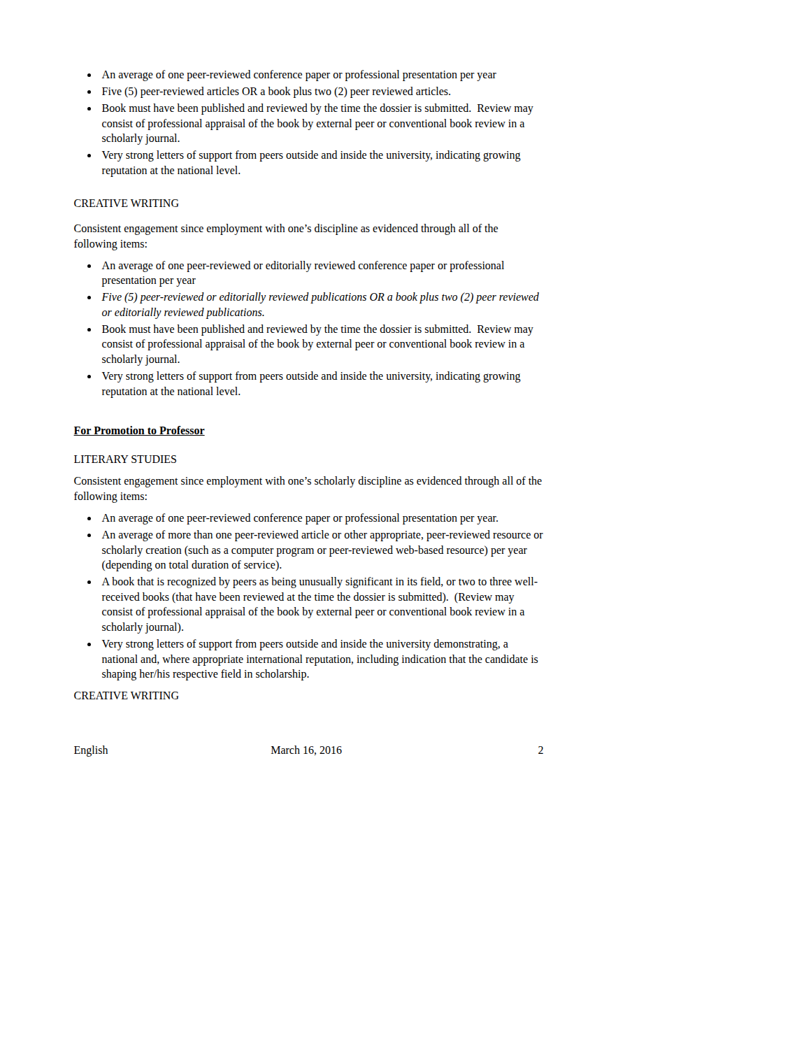An average of one peer-reviewed conference paper or professional presentation per year
Five (5) peer-reviewed articles OR a book plus two (2) peer reviewed articles.
Book must have been published and reviewed by the time the dossier is submitted. Review may consist of professional appraisal of the book by external peer or conventional book review in a scholarly journal.
Very strong letters of support from peers outside and inside the university, indicating growing reputation at the national level.
CREATIVE WRITING
Consistent engagement since employment with one’s discipline as evidenced through all of the following items:
An average of one peer-reviewed or editorially reviewed conference paper or professional presentation per year
Five (5) peer-reviewed or editorially reviewed publications OR a book plus two (2) peer reviewed or editorially reviewed publications.
Book must have been published and reviewed by the time the dossier is submitted. Review may consist of professional appraisal of the book by external peer or conventional book review in a scholarly journal.
Very strong letters of support from peers outside and inside the university, indicating growing reputation at the national level.
For Promotion to Professor
LITERARY STUDIES
Consistent engagement since employment with one’s scholarly discipline as evidenced through all of the following items:
An average of one peer-reviewed conference paper or professional presentation per year.
An average of more than one peer-reviewed article or other appropriate, peer-reviewed resource or scholarly creation (such as a computer program or peer-reviewed web-based resource) per year (depending on total duration of service).
A book that is recognized by peers as being unusually significant in its field, or two to three well-received books (that have been reviewed at the time the dossier is submitted). (Review may consist of professional appraisal of the book by external peer or conventional book review in a scholarly journal).
Very strong letters of support from peers outside and inside the university demonstrating, a national and, where appropriate international reputation, including indication that the candidate is shaping her/his respective field in scholarship.
CREATIVE WRITING
English
March 16, 2016
2